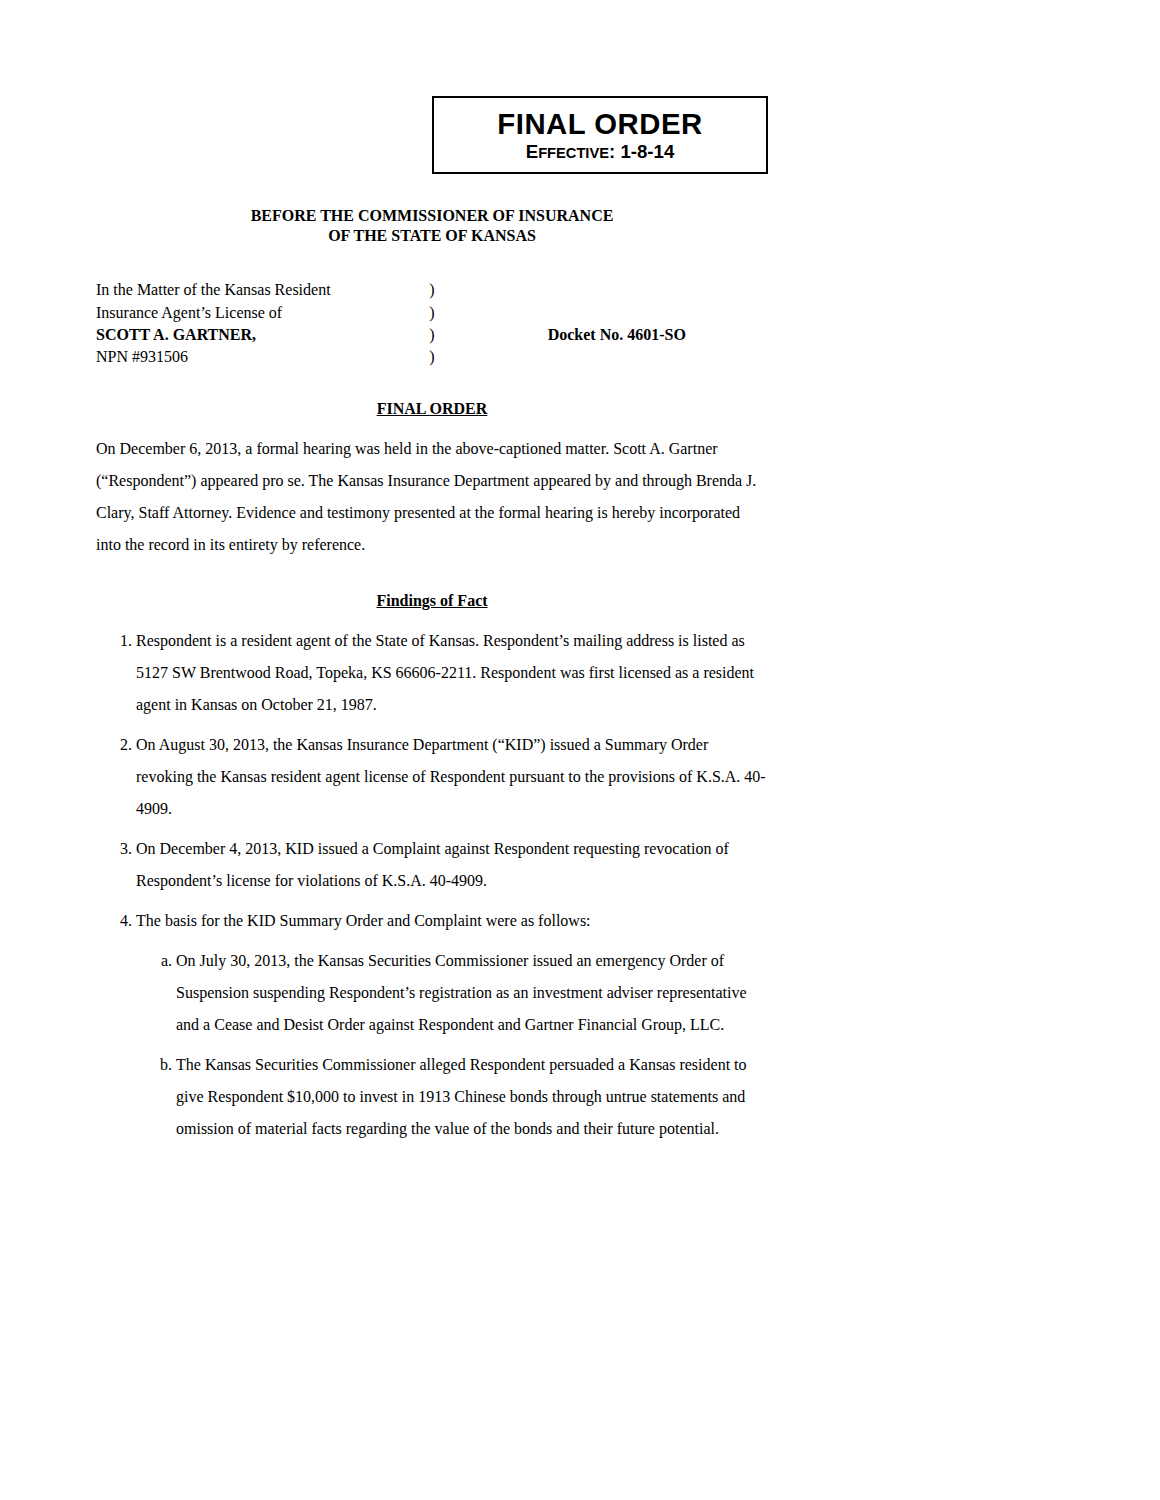FINAL ORDER
EFFECTIVE: 1-8-14
BEFORE THE COMMISSIONER OF INSURANCE
OF THE STATE OF KANSAS
| In the Matter of the Kansas Resident | ) | |
| Insurance Agent’s License of | ) | |
| SCOTT A. GARTNER, | ) | Docket No. 4601-SO |
| NPN #931506 | ) | |
FINAL ORDER
On December 6, 2013, a formal hearing was held in the above-captioned matter. Scott A. Gartner (“Respondent”) appeared pro se. The Kansas Insurance Department appeared by and through Brenda J. Clary, Staff Attorney. Evidence and testimony presented at the formal hearing is hereby incorporated into the record in its entirety by reference.
Findings of Fact
Respondent is a resident agent of the State of Kansas. Respondent’s mailing address is listed as 5127 SW Brentwood Road, Topeka, KS 66606-2211. Respondent was first licensed as a resident agent in Kansas on October 21, 1987.
On August 30, 2013, the Kansas Insurance Department (“KID”) issued a Summary Order revoking the Kansas resident agent license of Respondent pursuant to the provisions of K.S.A. 40-4909.
On December 4, 2013, KID issued a Complaint against Respondent requesting revocation of Respondent’s license for violations of K.S.A. 40-4909.
The basis for the KID Summary Order and Complaint were as follows:
On July 30, 2013, the Kansas Securities Commissioner issued an emergency Order of Suspension suspending Respondent’s registration as an investment adviser representative and a Cease and Desist Order against Respondent and Gartner Financial Group, LLC.
The Kansas Securities Commissioner alleged Respondent persuaded a Kansas resident to give Respondent $10,000 to invest in 1913 Chinese bonds through untrue statements and omission of material facts regarding the value of the bonds and their future potential.